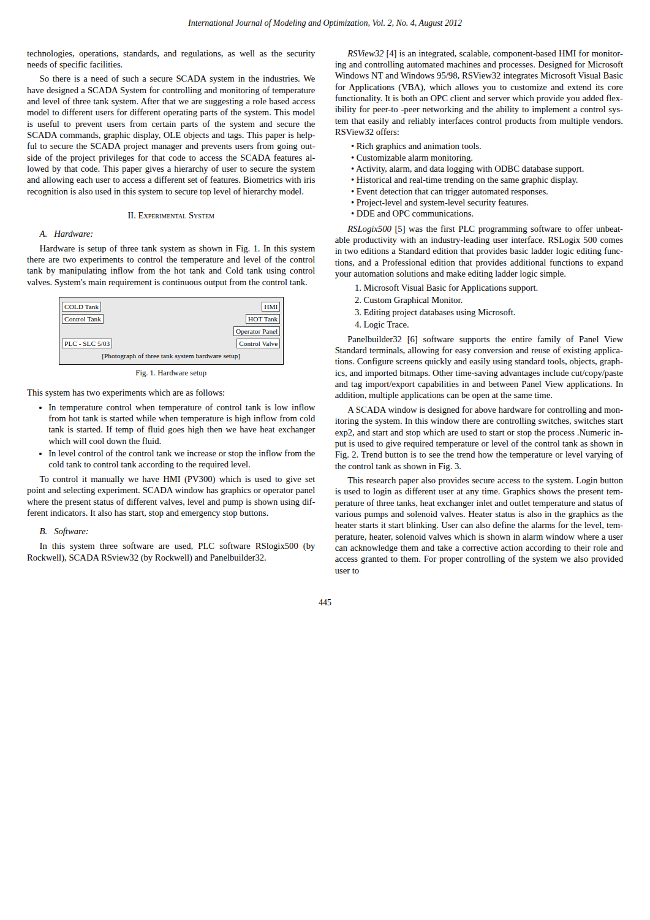International Journal of Modeling and Optimization, Vol. 2, No. 4, August 2012
technologies, operations, standards, and regulations, as well as the security needs of specific facilities.
So there is a need of such a secure SCADA system in the industries. We have designed a SCADA System for controlling and monitoring of temperature and level of three tank system. After that we are suggesting a role based access model to different users for different operating parts of the system. This model is useful to prevent users from certain parts of the system and secure the SCADA commands, graphic display, OLE objects and tags. This paper is helpful to secure the SCADA project manager and prevents users from going outside of the project privileges for that code to access the SCADA features allowed by that code. This paper gives a hierarchy of user to secure the system and allowing each user to access a different set of features. Biometrics with iris recognition is also used in this system to secure top level of hierarchy model.
II. Experimental System
A. Hardware:
Hardware is setup of three tank system as shown in Fig. 1. In this system there are two experiments to control the temperature and level of the control tank by manipulating inflow from the hot tank and Cold tank using control valves. System's main requirement is continuous output from the control tank.
COLD Tank HMI
Control Tank HOT Tank
Operator Panel
PLC - SLC 5/03 Control Valve
[Photograph of three tank system hardware setup]
Fig. 1. Hardware setup
This system has two experiments which are as follows:
In temperature control when temperature of control tank is low inflow from hot tank is started while when temperature is high inflow from cold tank is started. If temp of fluid goes high then we have heat exchanger which will cool down the fluid.
In level control of the control tank we increase or stop the inflow from the cold tank to control tank according to the required level.
To control it manually we have HMI (PV300) which is used to give set point and selecting experiment. SCADA window has graphics or operator panel where the present status of different valves, level and pump is shown using different indicators. It also has start, stop and emergency stop buttons.
B. Software:
In this system three software are used, PLC software RSlogix500 (by Rockwell), SCADA RSview32 (by Rockwell) and Panelbuilder32.
RSView32 [4] is an integrated, scalable, component-based HMI for monitoring and controlling automated machines and processes. Designed for Microsoft Windows NT and Windows 95/98, RSView32 integrates Microsoft Visual Basic for Applications (VBA), which allows you to customize and extend its core functionality. It is both an OPC client and server which provide you added flexibility for peer-to -peer networking and the ability to implement a control system that easily and reliably interfaces control products from multiple vendors. RSView32 offers:
Rich graphics and animation tools.
Customizable alarm monitoring.
Activity, alarm, and data logging with ODBC database support.
Historical and real-time trending on the same graphic display.
Event detection that can trigger automated responses.
Project-level and system-level security features.
DDE and OPC communications.
RSLogix500 [5] was the first PLC programming software to offer unbeatable productivity with an industry-leading user interface. RSLogix 500 comes in two editions a Standard edition that provides basic ladder logic editing functions, and a Professional edition that provides additional functions to expand your automation solutions and make editing ladder logic simple.
Microsoft Visual Basic for Applications support.
Custom Graphical Monitor.
Editing project databases using Microsoft.
Logic Trace.
Panelbuilder32 [6] software supports the entire family of Panel View Standard terminals, allowing for easy conversion and reuse of existing applications. Configure screens quickly and easily using standard tools, objects, graphics, and imported bitmaps. Other time-saving advantages include cut/copy/paste and tag import/export capabilities in and between Panel View applications. In addition, multiple applications can be open at the same time.
A SCADA window is designed for above hardware for controlling and monitoring the system. In this window there are controlling switches, switches start exp2, and start and stop which are used to start or stop the process .Numeric input is used to give required temperature or level of the control tank as shown in Fig. 2. Trend button is to see the trend how the temperature or level varying of the control tank as shown in Fig. 3.
This research paper also provides secure access to the system. Login button is used to login as different user at any time. Graphics shows the present temperature of three tanks, heat exchanger inlet and outlet temperature and status of various pumps and solenoid valves. Heater status is also in the graphics as the heater starts it start blinking. User can also define the alarms for the level, temperature, heater, solenoid valves which is shown in alarm window where a user can acknowledge them and take a corrective action according to their role and access granted to them. For proper controlling of the system we also provided user to
445